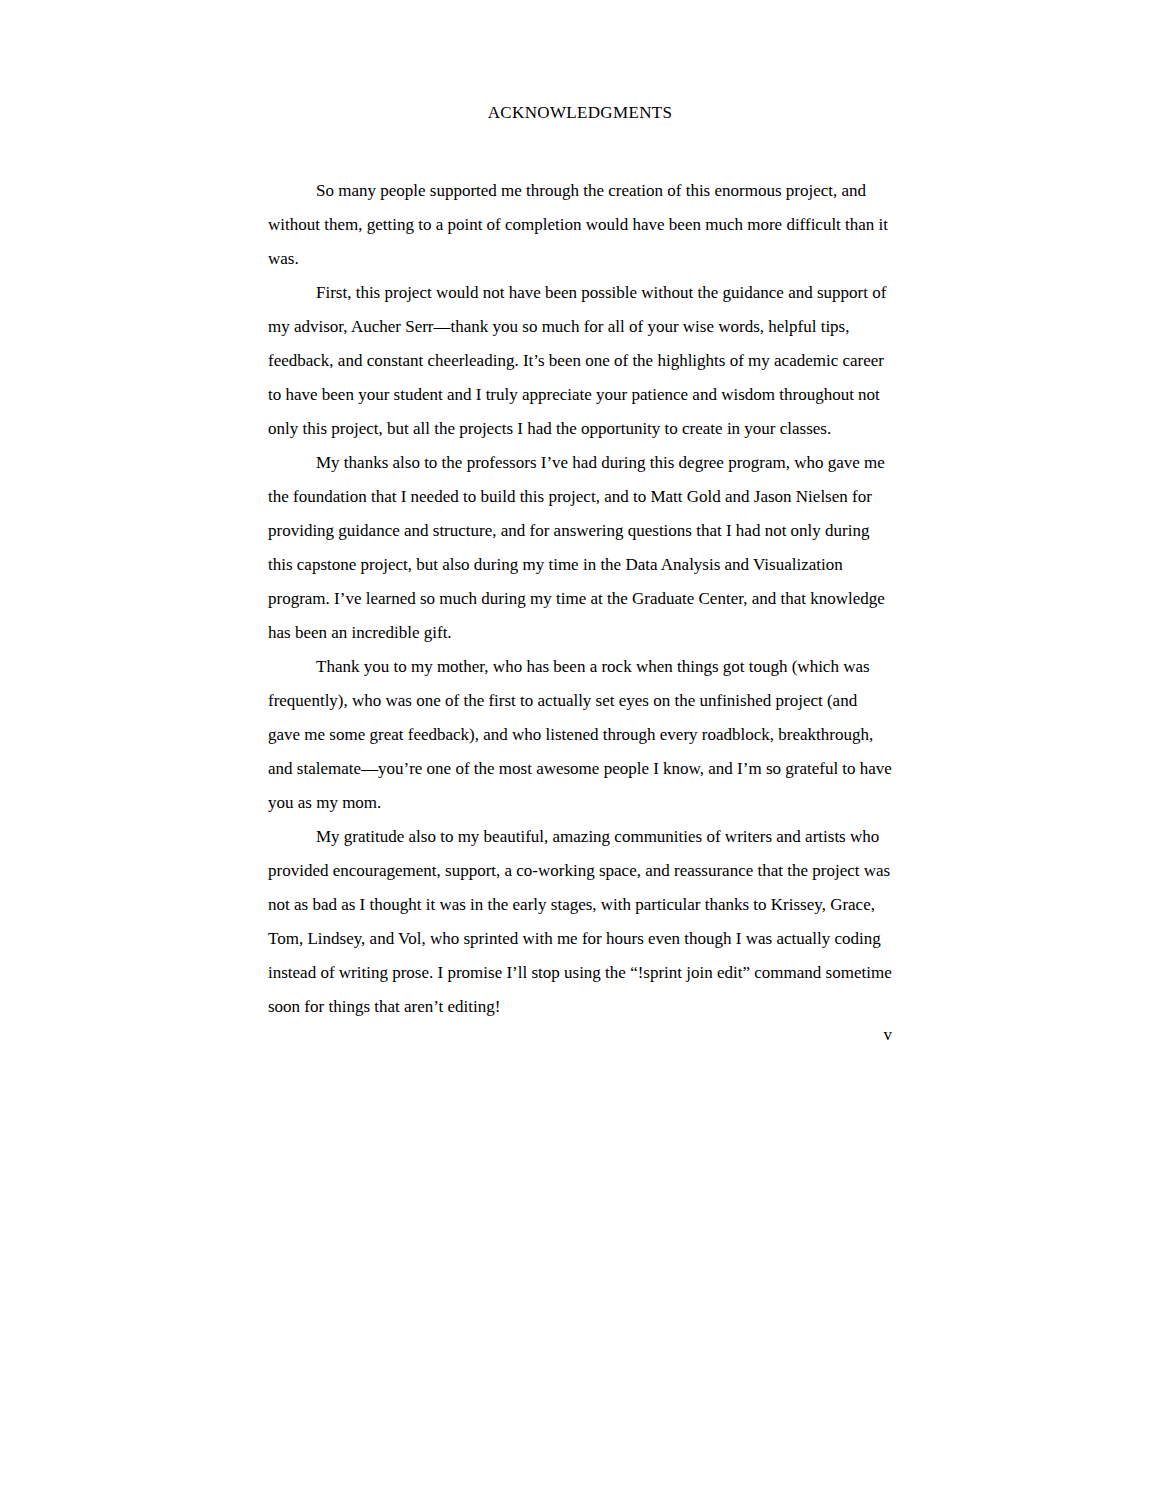ACKNOWLEDGMENTS
So many people supported me through the creation of this enormous project, and without them, getting to a point of completion would have been much more difficult than it was.
First, this project would not have been possible without the guidance and support of my advisor, Aucher Serr—thank you so much for all of your wise words, helpful tips, feedback, and constant cheerleading. It’s been one of the highlights of my academic career to have been your student and I truly appreciate your patience and wisdom throughout not only this project, but all the projects I had the opportunity to create in your classes.
My thanks also to the professors I’ve had during this degree program, who gave me the foundation that I needed to build this project, and to Matt Gold and Jason Nielsen for providing guidance and structure, and for answering questions that I had not only during this capstone project, but also during my time in the Data Analysis and Visualization program. I’ve learned so much during my time at the Graduate Center, and that knowledge has been an incredible gift.
Thank you to my mother, who has been a rock when things got tough (which was frequently), who was one of the first to actually set eyes on the unfinished project (and gave me some great feedback), and who listened through every roadblock, breakthrough, and stalemate—you’re one of the most awesome people I know, and I’m so grateful to have you as my mom.
My gratitude also to my beautiful, amazing communities of writers and artists who provided encouragement, support, a co-working space, and reassurance that the project was not as bad as I thought it was in the early stages, with particular thanks to Krissey, Grace, Tom, Lindsey, and Vol, who sprinted with me for hours even though I was actually coding instead of writing prose. I promise I’ll stop using the “!sprint join edit” command sometime soon for things that aren’t editing!
v